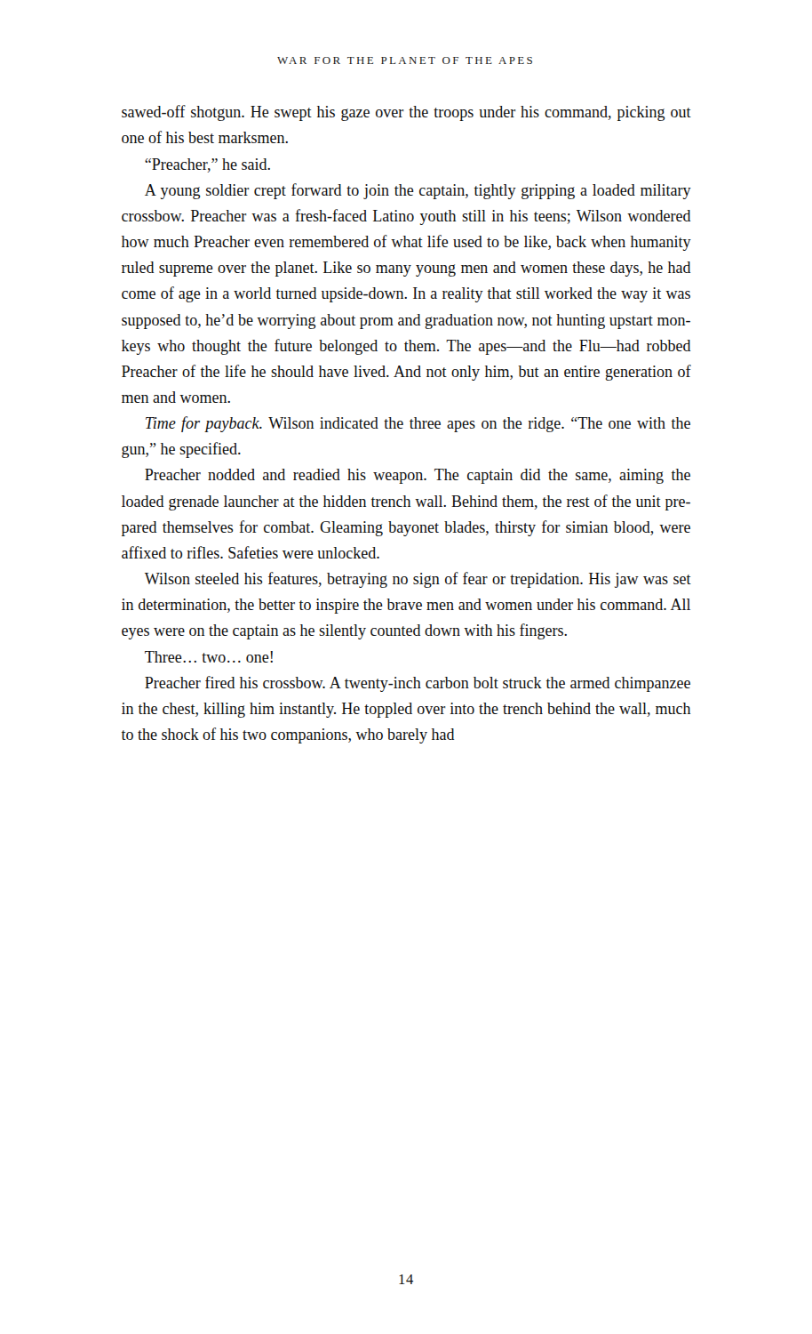War for the Planet of the Apes
sawed-off shotgun. He swept his gaze over the troops under his command, picking out one of his best marksmen.
“Preacher,” he said.
A young soldier crept forward to join the captain, tightly gripping a loaded military crossbow. Preacher was a fresh-faced Latino youth still in his teens; Wilson wondered how much Preacher even remembered of what life used to be like, back when humanity ruled supreme over the planet. Like so many young men and women these days, he had come of age in a world turned upside-down. In a reality that still worked the way it was supposed to, he’d be worrying about prom and graduation now, not hunting upstart monkeys who thought the future belonged to them. The apes—and the Flu—had robbed Preacher of the life he should have lived. And not only him, but an entire generation of men and women.
Time for payback. Wilson indicated the three apes on the ridge. “The one with the gun,” he specified.
Preacher nodded and readied his weapon. The captain did the same, aiming the loaded grenade launcher at the hidden trench wall. Behind them, the rest of the unit prepared themselves for combat. Gleaming bayonet blades, thirsty for simian blood, were affixed to rifles. Safeties were unlocked.
Wilson steeled his features, betraying no sign of fear or trepidation. His jaw was set in determination, the better to inspire the brave men and women under his command. All eyes were on the captain as he silently counted down with his fingers.
Three… two… one!
Preacher fired his crossbow. A twenty-inch carbon bolt struck the armed chimpanzee in the chest, killing him instantly. He toppled over into the trench behind the wall, much to the shock of his two companions, who barely had
14